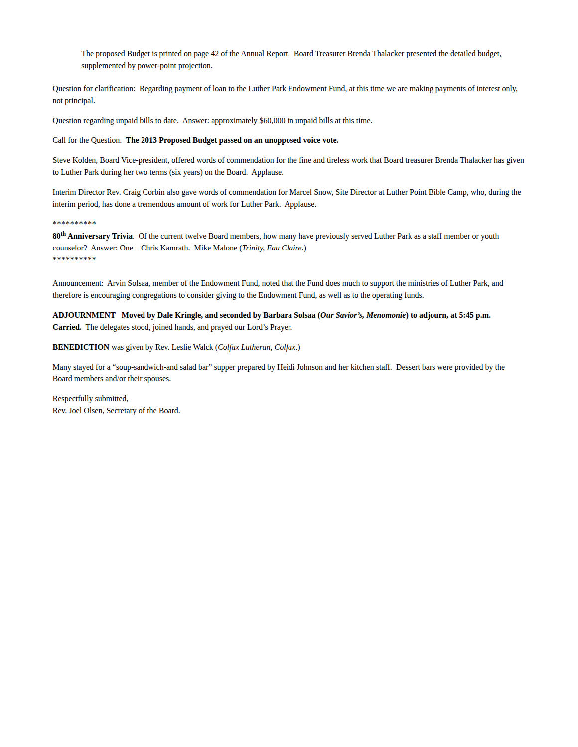The proposed Budget is printed on page 42 of the Annual Report. Board Treasurer Brenda Thalacker presented the detailed budget, supplemented by power-point projection.
Question for clarification: Regarding payment of loan to the Luther Park Endowment Fund, at this time we are making payments of interest only, not principal.
Question regarding unpaid bills to date. Answer: approximately $60,000 in unpaid bills at this time.
Call for the Question. The 2013 Proposed Budget passed on an unopposed voice vote.
Steve Kolden, Board Vice-president, offered words of commendation for the fine and tireless work that Board treasurer Brenda Thalacker has given to Luther Park during her two terms (six years) on the Board. Applause.
Interim Director Rev. Craig Corbin also gave words of commendation for Marcel Snow, Site Director at Luther Point Bible Camp, who, during the interim period, has done a tremendous amount of work for Luther Park. Applause.
**********
80th Anniversary Trivia. Of the current twelve Board members, how many have previously served Luther Park as a staff member or youth counselor? Answer: One – Chris Kamrath. Mike Malone (Trinity, Eau Claire.)
**********
Announcement: Arvin Solsaa, member of the Endowment Fund, noted that the Fund does much to support the ministries of Luther Park, and therefore is encouraging congregations to consider giving to the Endowment Fund, as well as to the operating funds.
ADJOURNMENT Moved by Dale Kringle, and seconded by Barbara Solsaa (Our Savior’s, Menomonie) to adjourn, at 5:45 p.m. Carried. The delegates stood, joined hands, and prayed our Lord’s Prayer.
BENEDICTION was given by Rev. Leslie Walck (Colfax Lutheran, Colfax.)
Many stayed for a “soup-sandwich-and salad bar” supper prepared by Heidi Johnson and her kitchen staff. Dessert bars were provided by the Board members and/or their spouses.
Respectfully submitted,
Rev. Joel Olsen, Secretary of the Board.